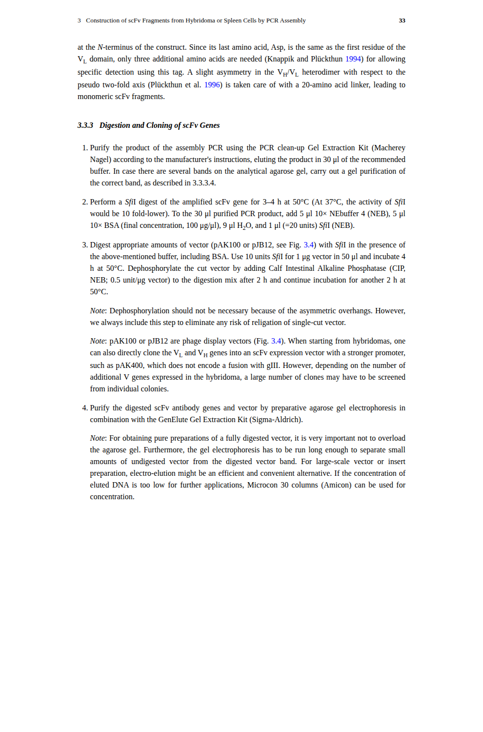3 Construction of scFv Fragments from Hybridoma or Spleen Cells by PCR Assembly 33
at the N-terminus of the construct. Since its last amino acid, Asp, is the same as the first residue of the VL domain, only three additional amino acids are needed (Knappik and Plückthun 1994) for allowing specific detection using this tag. A slight asymmetry in the VH/VL heterodimer with respect to the pseudo two-fold axis (Plückthun et al. 1996) is taken care of with a 20-amino acid linker, leading to monomeric scFv fragments.
3.3.3 Digestion and Cloning of scFv Genes
Purify the product of the assembly PCR using the PCR clean-up Gel Extraction Kit (Macherey Nagel) according to the manufacturer's instructions, eluting the product in 30 μl of the recommended buffer. In case there are several bands on the analytical agarose gel, carry out a gel purification of the correct band, as described in 3.3.3.4.
Perform a Sfi I digest of the amplified scFv gene for 3–4 h at 50°C (At 37°C, the activity of Sfi I would be 10 fold-lower). To the 30 μl purified PCR product, add 5 μl 10× NEbuffer 4 (NEB), 5 μl 10× BSA (final concentration, 100 μg/μl), 9 μl H2O, and 1 μl (=20 units) Sfi I (NEB).
Digest appropriate amounts of vector (pAK100 or pJB12, see Fig. 3.4) with Sfi I in the presence of the above-mentioned buffer, including BSA. Use 10 units Sfi I for 1 μg vector in 50 μl and incubate 4 h at 50°C. Dephosphorylate the cut vector by adding Calf Intestinal Alkaline Phosphatase (CIP, NEB; 0.5 unit/μg vector) to the digestion mix after 2 h and continue incubation for another 2 h at 50°C.
Note: Dephosphorylation should not be necessary because of the asymmetric overhangs. However, we always include this step to eliminate any risk of religation of single-cut vector.
Note: pAK100 or pJB12 are phage display vectors (Fig. 3.4). When starting from hybridomas, one can also directly clone the VL and VH genes into an scFv expression vector with a stronger promoter, such as pAK400, which does not encode a fusion with gIII. However, depending on the number of additional V genes expressed in the hybridoma, a large number of clones may have to be screened from individual colonies.
Purify the digested scFv antibody genes and vector by preparative agarose gel electrophoresis in combination with the GenElute Gel Extraction Kit (Sigma-Aldrich).
Note: For obtaining pure preparations of a fully digested vector, it is very important not to overload the agarose gel. Furthermore, the gel electrophoresis has to be run long enough to separate small amounts of undigested vector from the digested vector band. For large-scale vector or insert preparation, electro-elution might be an efficient and convenient alternative. If the concentration of eluted DNA is too low for further applications, Microcon 30 columns (Amicon) can be used for concentration.